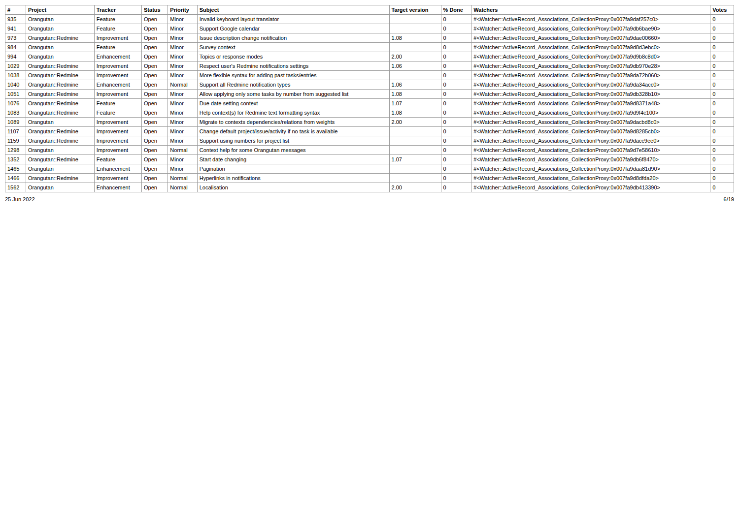| # | Project | Tracker | Status | Priority | Subject | Target version | % Done | Watchers | Votes |
| --- | --- | --- | --- | --- | --- | --- | --- | --- | --- |
| 935 | Orangutan | Feature | Open | Minor | Invalid keyboard layout translator | | 0 | #<Watcher::ActiveRecord_Associations_CollectionProxy:0x007fa9daf257c0> | 0 |
| 941 | Orangutan | Feature | Open | Minor | Support Google calendar | | 0 | #<Watcher::ActiveRecord_Associations_CollectionProxy:0x007fa9db6bae90> | 0 |
| 973 | Orangutan::Redmine | Improvement | Open | Minor | Issue description change notification | 1.08 | 0 | #<Watcher::ActiveRecord_Associations_CollectionProxy:0x007fa9dae00660> | 0 |
| 984 | Orangutan | Feature | Open | Minor | Survey context | | 0 | #<Watcher::ActiveRecord_Associations_CollectionProxy:0x007fa9d8d3ebc0> | 0 |
| 994 | Orangutan | Enhancement | Open | Minor | Topics or response modes | 2.00 | 0 | #<Watcher::ActiveRecord_Associations_CollectionProxy:0x007fa9d9b8c8d0> | 0 |
| 1029 | Orangutan::Redmine | Improvement | Open | Minor | Respect user's Redmine notifications settings | 1.06 | 0 | #<Watcher::ActiveRecord_Associations_CollectionProxy:0x007fa9db970e28> | 0 |
| 1038 | Orangutan::Redmine | Improvement | Open | Minor | More flexible syntax for adding past tasks/entries | | 0 | #<Watcher::ActiveRecord_Associations_CollectionProxy:0x007fa9da72b060> | 0 |
| 1040 | Orangutan::Redmine | Enhancement | Open | Normal | Support all Redmine notification types | 1.06 | 0 | #<Watcher::ActiveRecord_Associations_CollectionProxy:0x007fa9da34acc0> | 0 |
| 1051 | Orangutan::Redmine | Improvement | Open | Minor | Allow applying only some tasks by number from suggested list | 1.08 | 0 | #<Watcher::ActiveRecord_Associations_CollectionProxy:0x007fa9db328b10> | 0 |
| 1076 | Orangutan::Redmine | Feature | Open | Minor | Due date setting context | 1.07 | 0 | #<Watcher::ActiveRecord_Associations_CollectionProxy:0x007fa9d8371a48> | 0 |
| 1083 | Orangutan::Redmine | Feature | Open | Minor | Help context(s) for Redmine text formatting syntax | 1.08 | 0 | #<Watcher::ActiveRecord_Associations_CollectionProxy:0x007fa9d9f4c100> | 0 |
| 1089 | Orangutan | Improvement | Open | Minor | Migrate to contexts dependencies/relations from weights | 2.00 | 0 | #<Watcher::ActiveRecord_Associations_CollectionProxy:0x007fa9dacbd8c0> | 0 |
| 1107 | Orangutan::Redmine | Improvement | Open | Minor | Change default project/issue/activity if no task is available | | 0 | #<Watcher::ActiveRecord_Associations_CollectionProxy:0x007fa9d8285cb0> | 0 |
| 1159 | Orangutan::Redmine | Improvement | Open | Minor | Support using numbers for project list | | 0 | #<Watcher::ActiveRecord_Associations_CollectionProxy:0x007fa9dacc9ee0> | 0 |
| 1298 | Orangutan | Improvement | Open | Normal | Context help for some Orangutan messages | | 0 | #<Watcher::ActiveRecord_Associations_CollectionProxy:0x007fa9d7e58610> | 0 |
| 1352 | Orangutan::Redmine | Feature | Open | Minor | Start date changing | 1.07 | 0 | #<Watcher::ActiveRecord_Associations_CollectionProxy:0x007fa9db6f8470> | 0 |
| 1465 | Orangutan | Enhancement | Open | Minor | Pagination | | 0 | #<Watcher::ActiveRecord_Associations_CollectionProxy:0x007fa9daa81d90> | 0 |
| 1466 | Orangutan::Redmine | Improvement | Open | Normal | Hyperlinks in notifications | | 0 | #<Watcher::ActiveRecord_Associations_CollectionProxy:0x007fa9d8dfda20> | 0 |
| 1562 | Orangutan | Enhancement | Open | Normal | Localisation | 2.00 | 0 | #<Watcher::ActiveRecord_Associations_CollectionProxy:0x007fa9db413390> | 0 |
25 Jun 2022 6/19